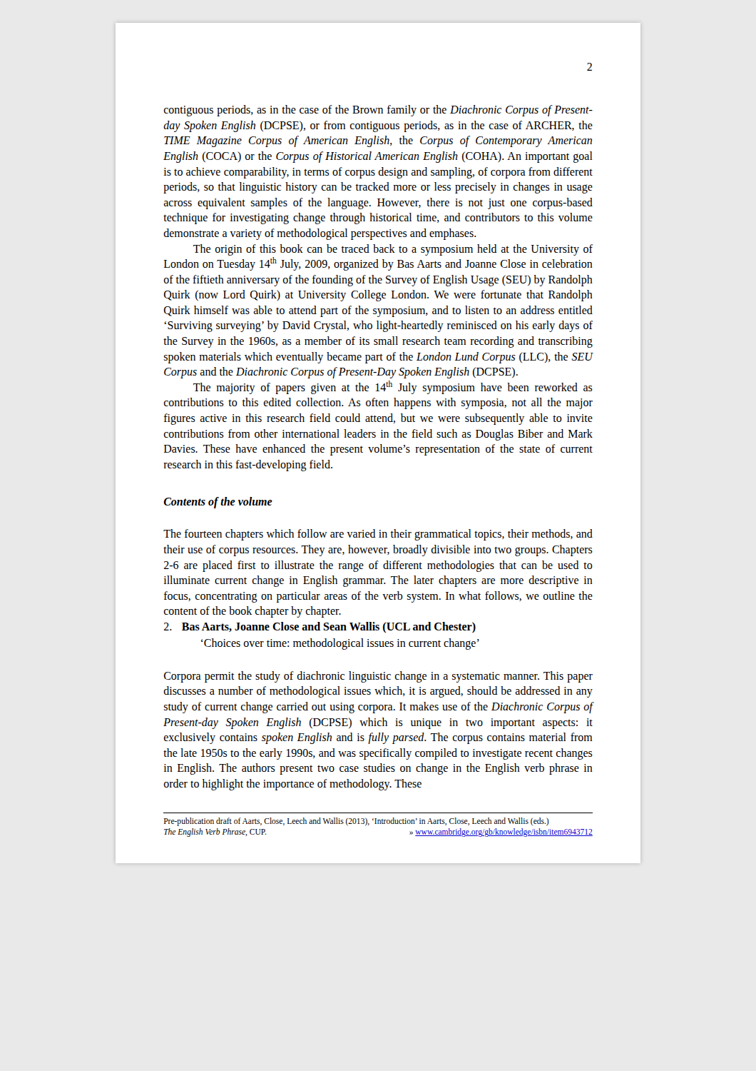2
contiguous periods, as in the case of the Brown family or the Diachronic Corpus of Present-day Spoken English (DCPSE), or from contiguous periods, as in the case of ARCHER, the TIME Magazine Corpus of American English, the Corpus of Contemporary American English (COCA) or the Corpus of Historical American English (COHA). An important goal is to achieve comparability, in terms of corpus design and sampling, of corpora from different periods, so that linguistic history can be tracked more or less precisely in changes in usage across equivalent samples of the language. However, there is not just one corpus-based technique for investigating change through historical time, and contributors to this volume demonstrate a variety of methodological perspectives and emphases.
The origin of this book can be traced back to a symposium held at the University of London on Tuesday 14th July, 2009, organized by Bas Aarts and Joanne Close in celebration of the fiftieth anniversary of the founding of the Survey of English Usage (SEU) by Randolph Quirk (now Lord Quirk) at University College London. We were fortunate that Randolph Quirk himself was able to attend part of the symposium, and to listen to an address entitled ‘Surviving surveying’ by David Crystal, who light-heartedly reminisced on his early days of the Survey in the 1960s, as a member of its small research team recording and transcribing spoken materials which eventually became part of the London Lund Corpus (LLC), the SEU Corpus and the Diachronic Corpus of Present-Day Spoken English (DCPSE).
The majority of papers given at the 14th July symposium have been reworked as contributions to this edited collection. As often happens with symposia, not all the major figures active in this research field could attend, but we were subsequently able to invite contributions from other international leaders in the field such as Douglas Biber and Mark Davies. These have enhanced the present volume’s representation of the state of current research in this fast-developing field.
Contents of the volume
The fourteen chapters which follow are varied in their grammatical topics, their methods, and their use of corpus resources. They are, however, broadly divisible into two groups. Chapters 2-6 are placed first to illustrate the range of different methodologies that can be used to illuminate current change in English grammar. The later chapters are more descriptive in focus, concentrating on particular areas of the verb system. In what follows, we outline the content of the book chapter by chapter.
2. Bas Aarts, Joanne Close and Sean Wallis (UCL and Chester) ‘Choices over time: methodological issues in current change’
Corpora permit the study of diachronic linguistic change in a systematic manner. This paper discusses a number of methodological issues which, it is argued, should be addressed in any study of current change carried out using corpora. It makes use of the Diachronic Corpus of Present-day Spoken English (DCPSE) which is unique in two important aspects: it exclusively contains spoken English and is fully parsed. The corpus contains material from the late 1950s to the early 1990s, and was specifically compiled to investigate recent changes in English. The authors present two case studies on change in the English verb phrase in order to highlight the importance of methodology. These
Pre-publication draft of Aarts, Close, Leech and Wallis (2013), ‘Introduction’ in Aarts, Close, Leech and Wallis (eds.)
The English Verb Phrase, CUP. » www.cambridge.org/gb/knowledge/isbn/item6943712